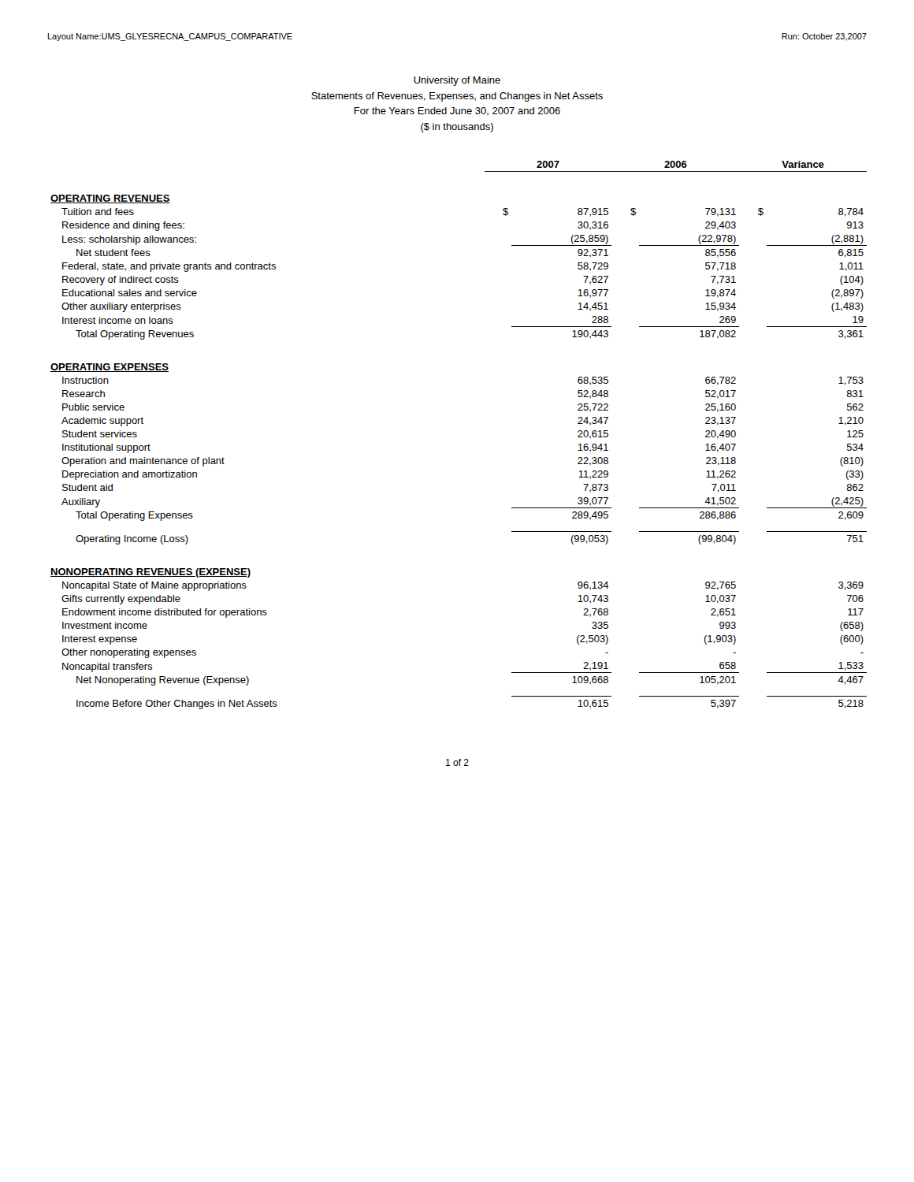Layout Name:UMS_GLYESRECNA_CAMPUS_COMPARATIVE
Run: October 23,2007
University of Maine
Statements of Revenues, Expenses, and Changes in Net Assets
For the Years Ended June 30, 2007 and 2006
($ in thousands)
| | 2007 | 2006 | Variance |
| OPERATING REVENUES | |
| Tuition and fees | $ | 87,915 | $ | 79,131 | $ | 8,784 |
| Residence and dining fees: | | 30,316 | | 29,403 | | 913 |
| Less: scholarship allowances: | | (25,859) | | (22,978) | | (2,881) |
| Net student fees | | 92,371 | | 85,556 | | 6,815 |
| Federal, state, and private grants and contracts | | 58,729 | | 57,718 | | 1,011 |
| Recovery of indirect costs | | 7,627 | | 7,731 | | (104) |
| Educational sales and service | | 16,977 | | 19,874 | | (2,897) |
| Other auxiliary enterprises | | 14,451 | | 15,934 | | (1,483) |
| Interest income on loans | | 288 | | 269 | | 19 |
| Total Operating Revenues | | 190,443 | | 187,082 | | 3,361 |
| OPERATING EXPENSES | |
| Instruction | | 68,535 | | 66,782 | | 1,753 |
| Research | | 52,848 | | 52,017 | | 831 |
| Public service | | 25,722 | | 25,160 | | 562 |
| Academic support | | 24,347 | | 23,137 | | 1,210 |
| Student services | | 20,615 | | 20,490 | | 125 |
| Institutional support | | 16,941 | | 16,407 | | 534 |
| Operation and maintenance of plant | | 22,308 | | 23,118 | | (810) |
| Depreciation and amortization | | 11,229 | | 11,262 | | (33) |
| Student aid | | 7,873 | | 7,011 | | 862 |
| Auxiliary | | 39,077 | | 41,502 | | (2,425) |
| Total Operating Expenses | | 289,495 | | 286,886 | | 2,609 |
| Operating Income (Loss) | | (99,053) | | (99,804) | | 751 |
| NONOPERATING REVENUES (EXPENSE) | |
| Noncapital State of Maine appropriations | | 96,134 | | 92,765 | | 3,369 |
| Gifts currently expendable | | 10,743 | | 10,037 | | 706 |
| Endowment income distributed for operations | | 2,768 | | 2,651 | | 117 |
| Investment income | | 335 | | 993 | | (658) |
| Interest expense | | (2,503) | | (1,903) | | (600) |
| Other nonoperating expenses | | - | | - | | - |
| Noncapital transfers | | 2,191 | | 658 | | 1,533 |
| Net Nonoperating Revenue (Expense) | | 109,668 | | 105,201 | | 4,467 |
| Income Before Other Changes in Net Assets | | 10,615 | | 5,397 | | 5,218 |
1 of 2